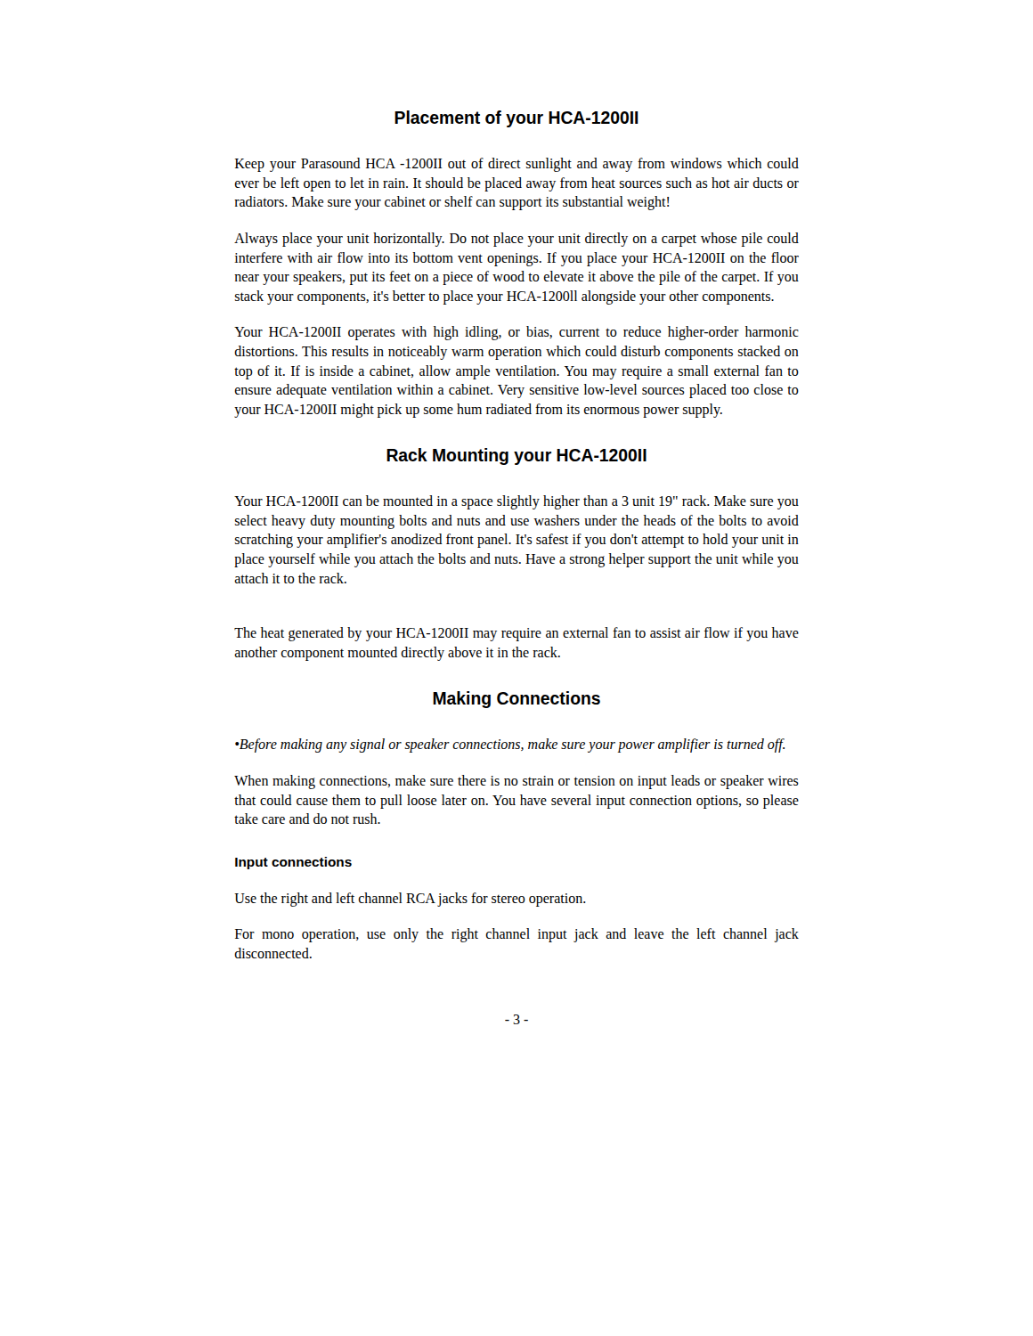Placement of your HCA-1200II
Keep your Parasound HCA -1200II out of direct sunlight and away from windows which could ever be left open to let in rain. It should be placed away from heat sources such as hot air ducts or radiators. Make sure your cabinet or shelf can support its substantial weight!
Always place your unit horizontally. Do not place your unit directly on a carpet whose pile could interfere with air flow into its bottom vent openings. If you place your HCA-1200II on the floor near your speakers, put its feet on a piece of wood to elevate it above the pile of the carpet. If you stack your components, it's better to place your HCA-1200ll alongside your other components.
Your HCA-1200II operates with high idling, or bias, current to reduce higher-order harmonic distortions. This results in noticeably warm operation which could disturb components stacked on top of it. If is inside a cabinet, allow ample ventilation. You may require a small external fan to ensure adequate ventilation within a cabinet. Very sensitive low-level sources placed too close to your HCA-1200II might pick up some hum radiated from its enormous power supply.
Rack Mounting your HCA-1200II
Your HCA-1200II can be mounted in a space slightly higher than a 3 unit 19" rack. Make sure you select heavy duty mounting bolts and nuts and use washers under the heads of the bolts to avoid scratching your amplifier's anodized front panel. It's safest if you don't attempt to hold your unit in place yourself while you attach the bolts and nuts. Have a strong helper support the unit while you attach it to the rack.
The heat generated by your HCA-1200II may require an external fan to assist air flow if you have another component mounted directly above it in the rack.
Making Connections
•Before making any signal or speaker connections, make sure your power amplifier is turned off.
When making connections, make sure there is no strain or tension on input leads or speaker wires that could cause them to pull loose later on. You have several input connection options, so please take care and do not rush.
Input connections
Use the right and left channel RCA jacks for stereo operation.
For mono operation, use only the right channel input jack and leave the left channel jack disconnected.
- 3 -